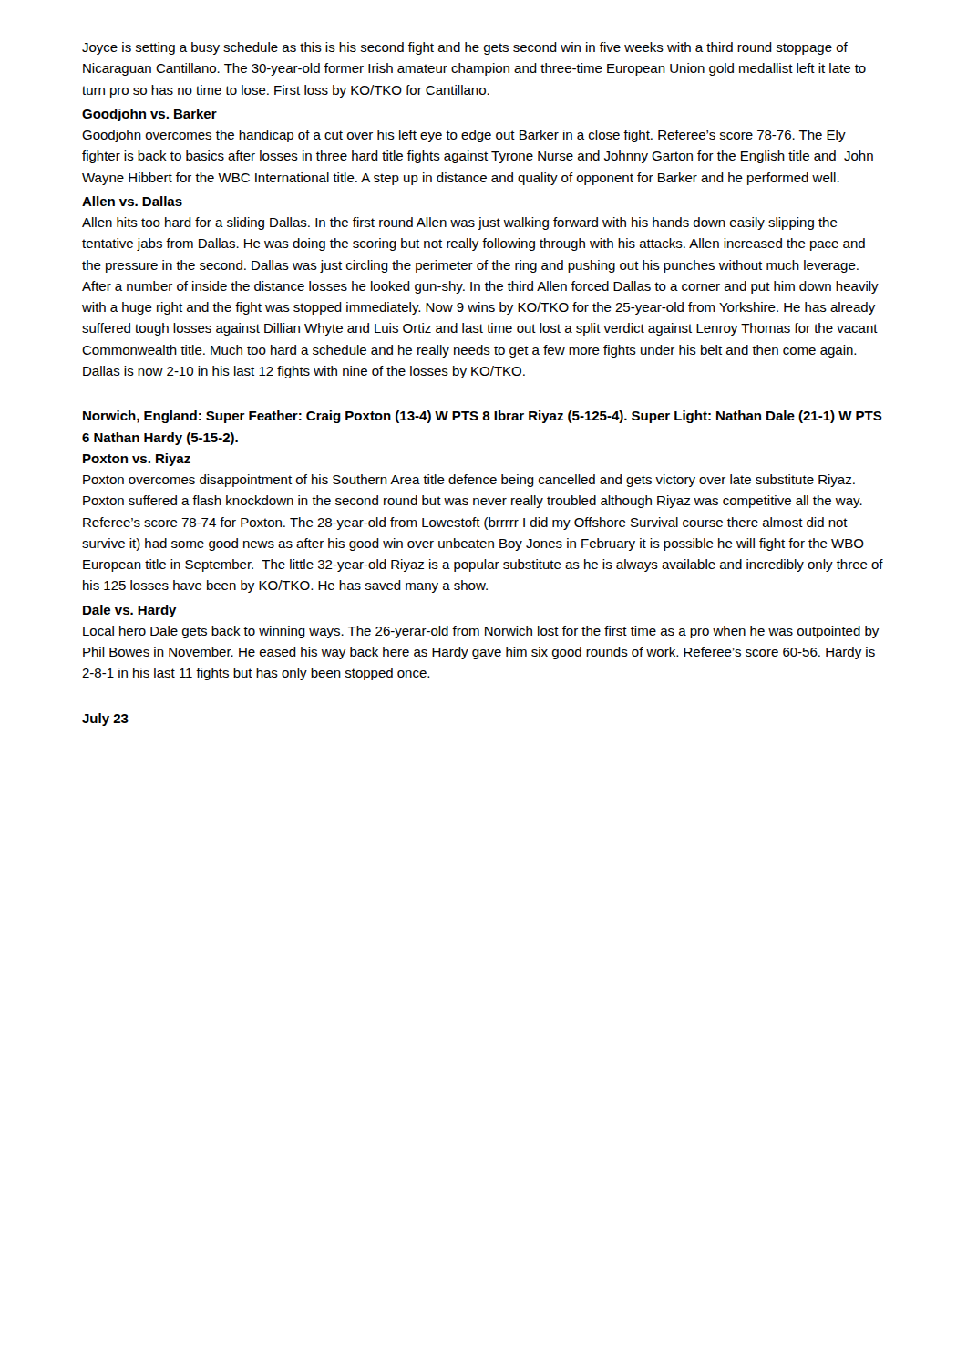Joyce is setting a busy schedule as this is his second fight and he gets second win in five weeks with a third round stoppage of Nicaraguan Cantillano. The 30-year-old former Irish amateur champion and three-time European Union gold medallist left it late to turn pro so has no time to lose. First loss by KO/TKO for Cantillano.
Goodjohn vs. Barker
Goodjohn overcomes the handicap of a cut over his left eye to edge out Barker in a close fight. Referee’s score 78-76. The Ely fighter is back to basics after losses in three hard title fights against Tyrone Nurse and Johnny Garton for the English title and John Wayne Hibbert for the WBC International title. A step up in distance and quality of opponent for Barker and he performed well.
Allen vs. Dallas
Allen hits too hard for a sliding Dallas. In the first round Allen was just walking forward with his hands down easily slipping the tentative jabs from Dallas. He was doing the scoring but not really following through with his attacks. Allen increased the pace and the pressure in the second. Dallas was just circling the perimeter of the ring and pushing out his punches without much leverage. After a number of inside the distance losses he looked gun-shy. In the third Allen forced Dallas to a corner and put him down heavily with a huge right and the fight was stopped immediately. Now 9 wins by KO/TKO for the 25-year-old from Yorkshire. He has already suffered tough losses against Dillian Whyte and Luis Ortiz and last time out lost a split verdict against Lenroy Thomas for the vacant Commonwealth title. Much too hard a schedule and he really needs to get a few more fights under his belt and then come again. Dallas is now 2-10 in his last 12 fights with nine of the losses by KO/TKO.
Norwich, England: Super Feather: Craig Poxton (13-4) W PTS 8 Ibrar Riyaz (5-125-4). Super Light: Nathan Dale (21-1) W PTS 6 Nathan Hardy (5-15-2).
Poxton vs. Riyaz
Poxton overcomes disappointment of his Southern Area title defence being cancelled and gets victory over late substitute Riyaz. Poxton suffered a flash knockdown in the second round but was never really troubled although Riyaz was competitive all the way. Referee’s score 78-74 for Poxton. The 28-year-old from Lowestoft (brrrrr I did my Offshore Survival course there almost did not survive it) had some good news as after his good win over unbeaten Boy Jones in February it is possible he will fight for the WBO European title in September. The little 32-year-old Riyaz is a popular substitute as he is always available and incredibly only three of his 125 losses have been by KO/TKO. He has saved many a show.
Dale vs. Hardy
Local hero Dale gets back to winning ways. The 26-yerar-old from Norwich lost for the first time as a pro when he was outpointed by Phil Bowes in November. He eased his way back here as Hardy gave him six good rounds of work. Referee’s score 60-56. Hardy is 2-8-1 in his last 11 fights but has only been stopped once.
July 23